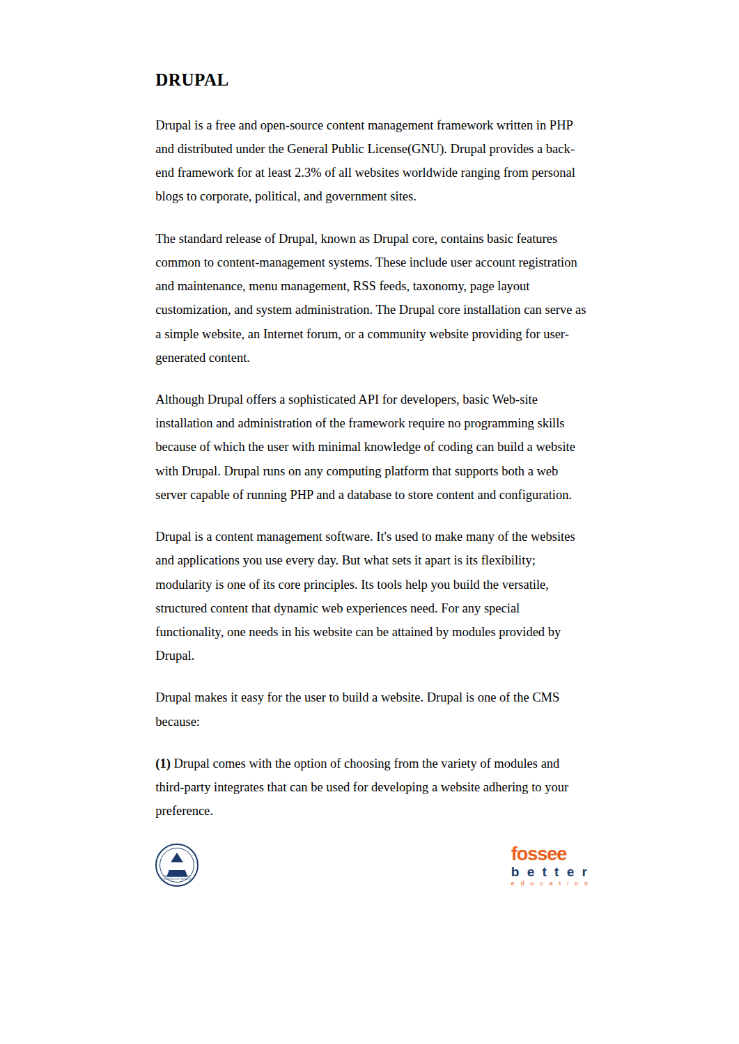DRUPAL
Drupal is a free and open-source content management framework written in PHP and distributed under the General Public License(GNU). Drupal provides a back-end framework for at least 2.3% of all websites worldwide ranging from personal blogs to corporate, political, and government sites.
The standard release of Drupal, known as Drupal core, contains basic features common to content-management systems. These include user account registration and maintenance, menu management, RSS feeds, taxonomy, page layout customization, and system administration. The Drupal core installation can serve as a simple website, an Internet forum, or a community website providing for user-generated content.
Although Drupal offers a sophisticated API for developers, basic Web-site installation and administration of the framework require no programming skills because of which the user with minimal knowledge of coding can build a website with Drupal. Drupal runs on any computing platform that supports both a web server capable of running PHP and a database to store content and configuration.
Drupal is a content management software. It's used to make many of the websites and applications you use every day. But what sets it apart is its flexibility; modularity is one of its core principles. Its tools help you build the versatile, structured content that dynamic web experiences need. For any special functionality, one needs in his website can be attained by modules provided by Drupal.
Drupal makes it easy for the user to build a website. Drupal is one of the CMS because:
(1) Drupal comes with the option of choosing from the variety of modules and third-party integrates that can be used for developing a website adhering to your preference.
INDIAN INSTITUTE OF TECHNOLOGY BOMBAY
fossee
b e t t e r
e d u c a t i o n